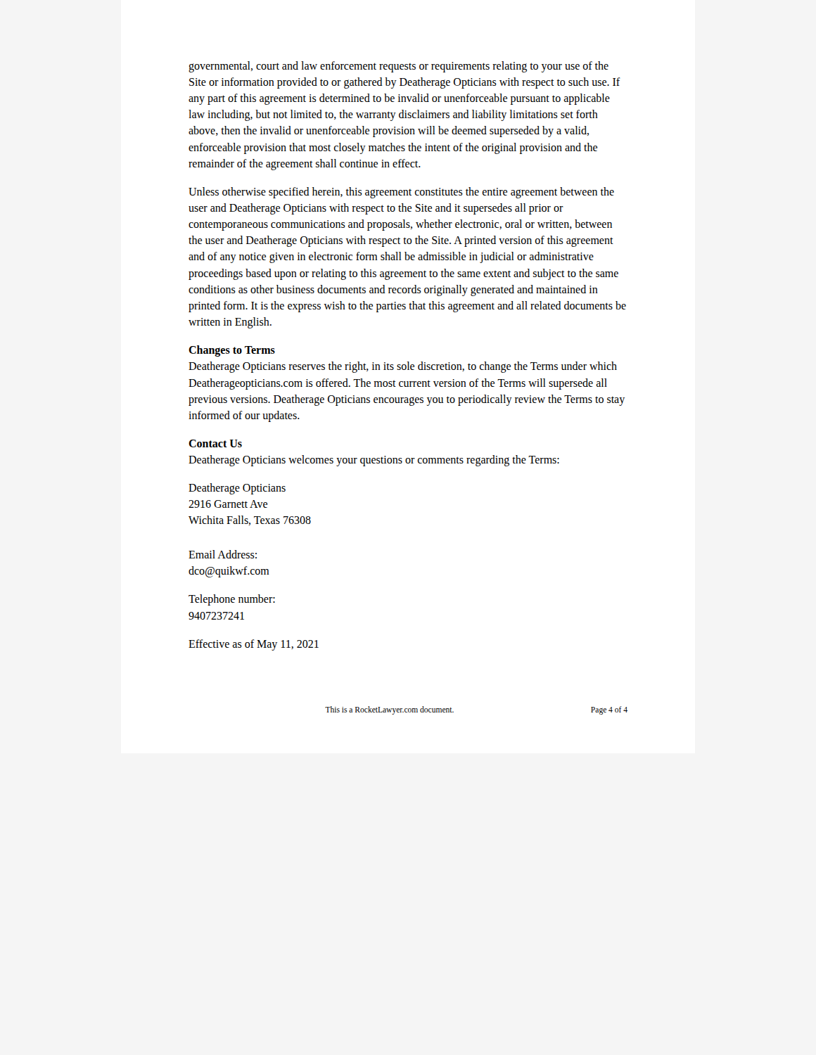governmental, court and law enforcement requests or requirements relating to your use of the Site or information provided to or gathered by Deatherage Opticians with respect to such use. If any part of this agreement is determined to be invalid or unenforceable pursuant to applicable law including, but not limited to, the warranty disclaimers and liability limitations set forth above, then the invalid or unenforceable provision will be deemed superseded by a valid, enforceable provision that most closely matches the intent of the original provision and the remainder of the agreement shall continue in effect.
Unless otherwise specified herein, this agreement constitutes the entire agreement between the user and Deatherage Opticians with respect to the Site and it supersedes all prior or contemporaneous communications and proposals, whether electronic, oral or written, between the user and Deatherage Opticians with respect to the Site. A printed version of this agreement and of any notice given in electronic form shall be admissible in judicial or administrative proceedings based upon or relating to this agreement to the same extent and subject to the same conditions as other business documents and records originally generated and maintained in printed form. It is the express wish to the parties that this agreement and all related documents be written in English.
Changes to Terms
Deatherage Opticians reserves the right, in its sole discretion, to change the Terms under which Deatherageopticians.com is offered. The most current version of the Terms will supersede all previous versions. Deatherage Opticians encourages you to periodically review the Terms to stay informed of our updates.
Contact Us
Deatherage Opticians welcomes your questions or comments regarding the Terms:
Deatherage Opticians
2916 Garnett Ave
Wichita Falls, Texas 76308
Email Address:
dco@quikwf.com
Telephone number:
9407237241
Effective as of May 11, 2021
This is a RocketLawyer.com document.
Page 4 of 4